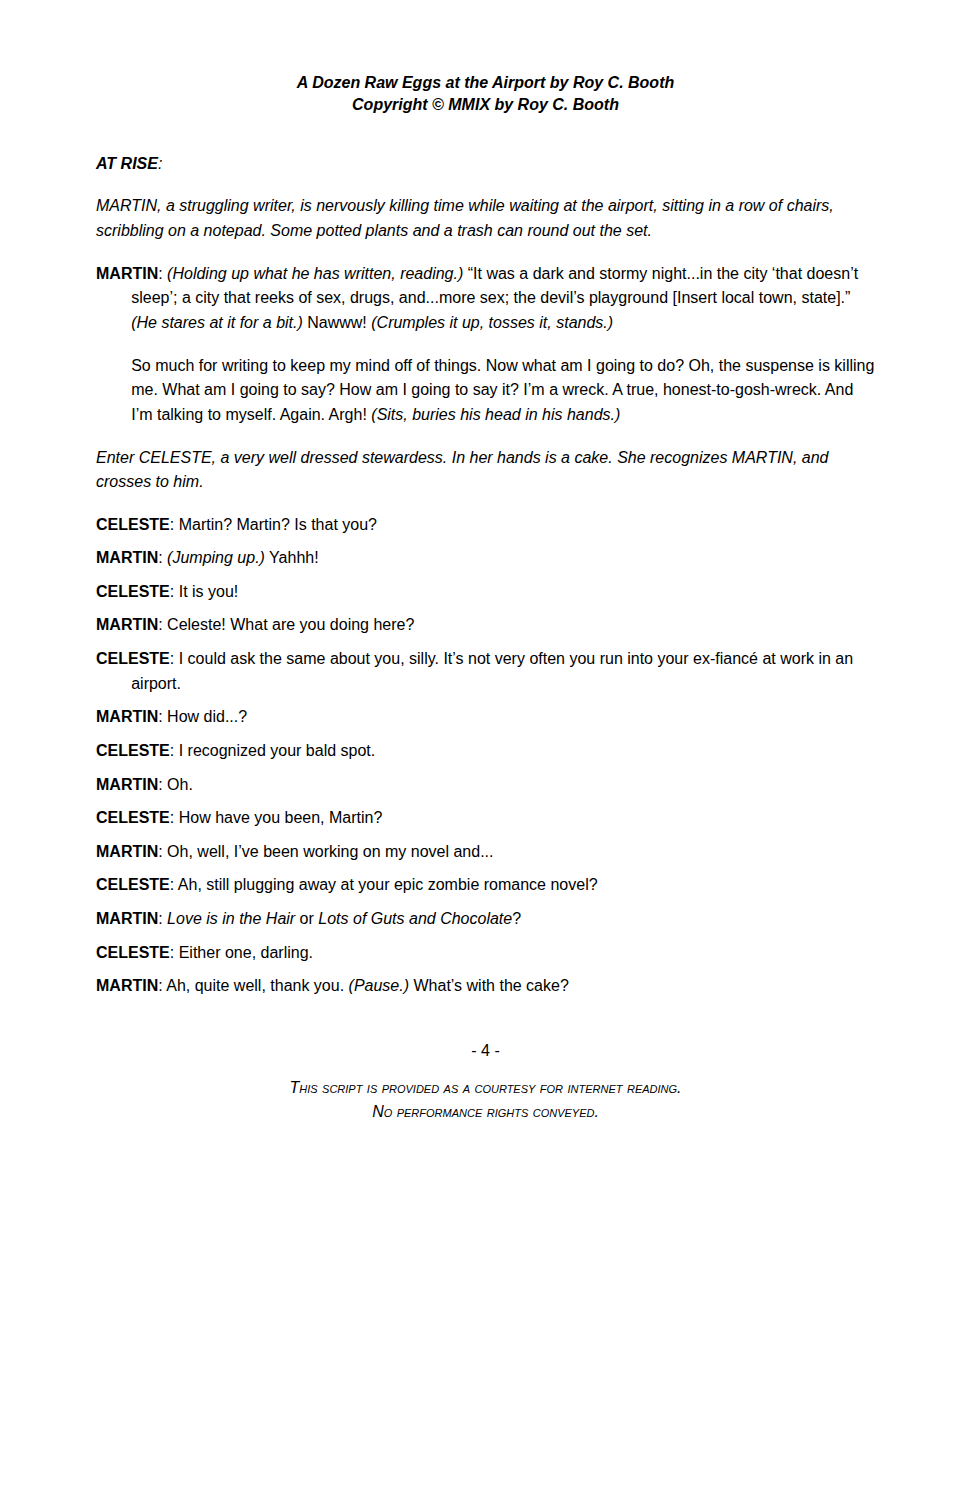A Dozen Raw Eggs at the Airport by Roy C. Booth Copyright © MMIX by Roy C. Booth
AT RISE:
MARTIN, a struggling writer, is nervously killing time while waiting at the airport, sitting in a row of chairs, scribbling on a notepad. Some potted plants and a trash can round out the set.
Martin: (Holding up what he has written, reading.) “It was a dark and stormy night...in the city ‘that doesn’t sleep’; a city that reeks of sex, drugs, and...more sex; the devil’s playground [Insert local town, state].” (He stares at it for a bit.) Nawww! (Crumples it up, tosses it, stands.)
So much for writing to keep my mind off of things. Now what am I going to do? Oh, the suspense is killing me. What am I going to say? How am I going to say it? I’m a wreck. A true, honest-to-gosh-wreck. And I’m talking to myself. Again. Argh! (Sits, buries his head in his hands.)
Enter CELESTE, a very well dressed stewardess. In her hands is a cake. She recognizes MARTIN, and crosses to him.
Celeste: Martin? Martin? Is that you?
Martin: (Jumping up.) Yahhh!
Celeste: It is you!
Martin: Celeste! What are you doing here?
Celeste: I could ask the same about you, silly. It’s not very often you run into your ex-fiancé at work in an airport.
Martin: How did...?
Celeste: I recognized your bald spot.
Martin: Oh.
Celeste: How have you been, Martin?
Martin: Oh, well, I’ve been working on my novel and...
Celeste: Ah, still plugging away at your epic zombie romance novel?
Martin: Love is in the Hair or Lots of Guts and Chocolate?
Celeste: Either one, darling.
Martin: Ah, quite well, thank you. (Pause.) What’s with the cake?
- 4 - This script is provided as a courtesy for internet reading.
No performance rights conveyed.